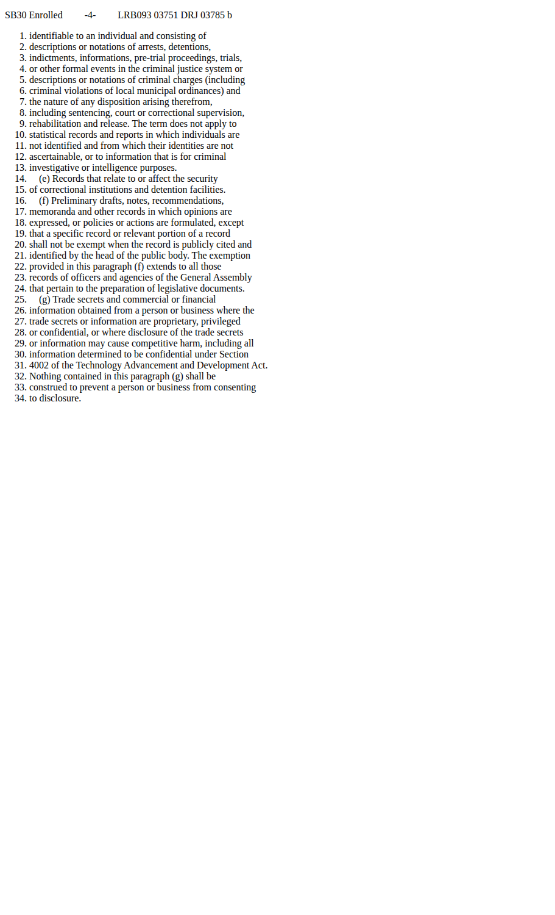SB30 Enrolled -4- LRB093 03751 DRJ 03785 b
identifiable to an individual and consisting of
descriptions or notations of arrests, detentions,
indictments, informations, pre-trial proceedings, trials,
or other formal events in the criminal justice system or
descriptions or notations of criminal charges (including
criminal violations of local municipal ordinances) and
the nature of any disposition arising therefrom,
including sentencing, court or correctional supervision,
rehabilitation and release. The term does not apply to
statistical records and reports in which individuals are
not identified and from which their identities are not
ascertainable, or to information that is for criminal
investigative or intelligence purposes.
(e) Records that relate to or affect the security
of correctional institutions and detention facilities.
(f) Preliminary drafts, notes, recommendations,
memoranda and other records in which opinions are
expressed, or policies or actions are formulated, except
that a specific record or relevant portion of a record
shall not be exempt when the record is publicly cited and
identified by the head of the public body. The exemption
provided in this paragraph (f) extends to all those
records of officers and agencies of the General Assembly
that pertain to the preparation of legislative documents.
(g) Trade secrets and commercial or financial
information obtained from a person or business where the
trade secrets or information are proprietary, privileged
or confidential, or where disclosure of the trade secrets
or information may cause competitive harm, including all
information determined to be confidential under Section
4002 of the Technology Advancement and Development Act.
Nothing contained in this paragraph (g) shall be
construed to prevent a person or business from consenting
to disclosure.